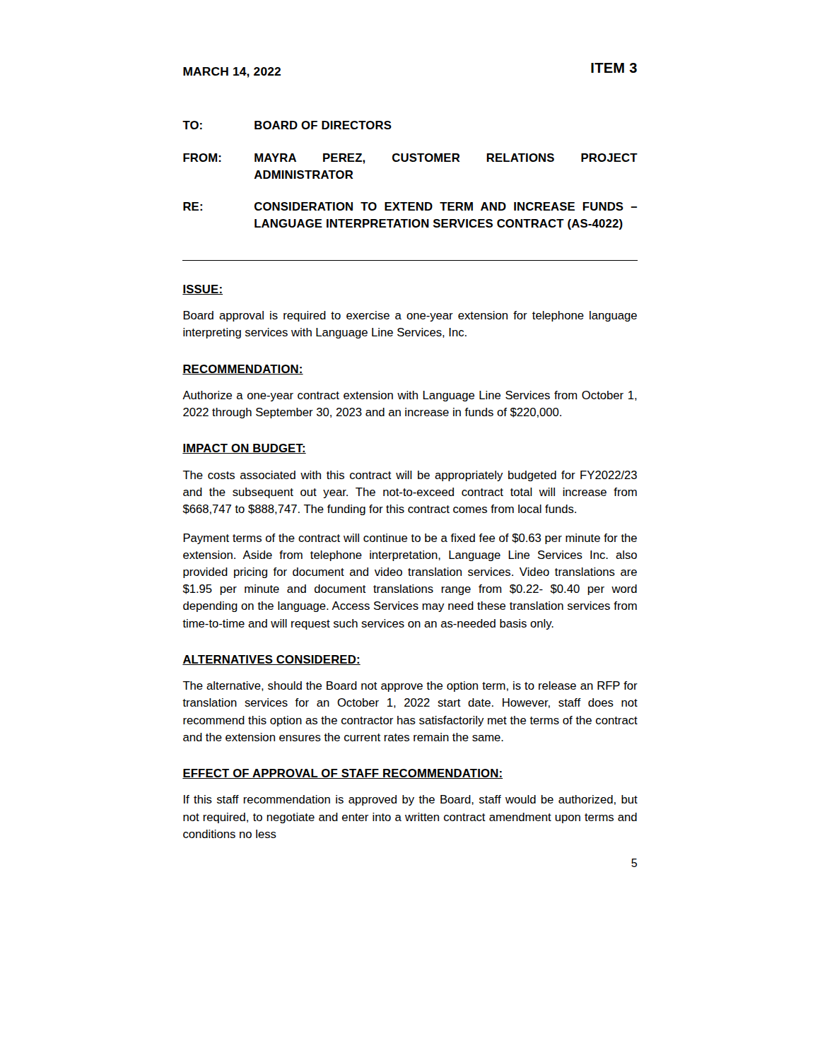ITEM 3
MARCH 14, 2022
| TO: | BOARD OF DIRECTORS |
| FROM: | MAYRA PEREZ, CUSTOMER RELATIONS PROJECT ADMINISTRATOR |
| RE: | CONSIDERATION TO EXTEND TERM AND INCREASE FUNDS – LANGUAGE INTERPRETATION SERVICES CONTRACT (AS-4022) |
ISSUE:
Board approval is required to exercise a one-year extension for telephone language interpreting services with Language Line Services, Inc.
RECOMMENDATION:
Authorize a one-year contract extension with Language Line Services from October 1, 2022 through September 30, 2023 and an increase in funds of $220,000.
IMPACT ON BUDGET:
The costs associated with this contract will be appropriately budgeted for FY2022/23 and the subsequent out year. The not-to-exceed contract total will increase from $668,747 to $888,747. The funding for this contract comes from local funds.
Payment terms of the contract will continue to be a fixed fee of $0.63 per minute for the extension. Aside from telephone interpretation, Language Line Services Inc. also provided pricing for document and video translation services. Video translations are $1.95 per minute and document translations range from $0.22- $0.40 per word depending on the language. Access Services may need these translation services from time-to-time and will request such services on an as-needed basis only.
ALTERNATIVES CONSIDERED:
The alternative, should the Board not approve the option term, is to release an RFP for translation services for an October 1, 2022 start date. However, staff does not recommend this option as the contractor has satisfactorily met the terms of the contract and the extension ensures the current rates remain the same.
EFFECT OF APPROVAL OF STAFF RECOMMENDATION:
If this staff recommendation is approved by the Board, staff would be authorized, but not required, to negotiate and enter into a written contract amendment upon terms and conditions no less
5